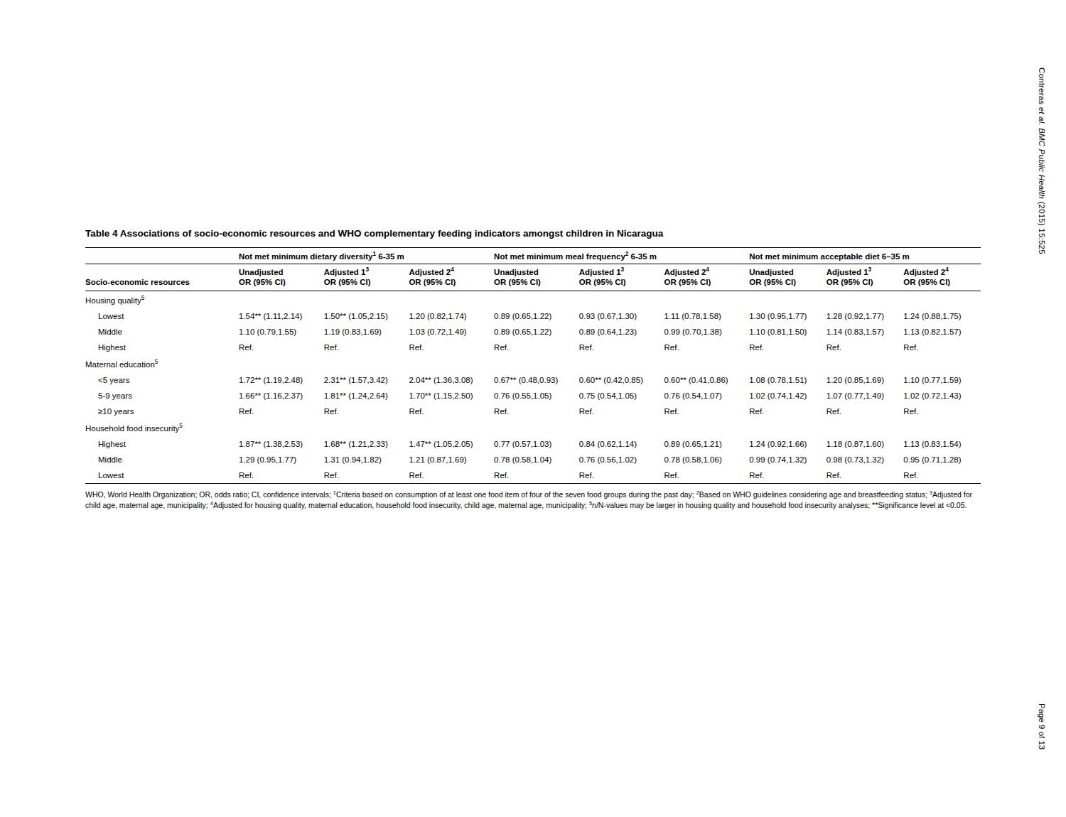Contreras et al. BMC Public Health (2015) 15:525
Page 9 of 13
Table 4 Associations of socio-economic resources and WHO complementary feeding indicators amongst children in Nicaragua
| | Not met minimum dietary diversity 1 6-35 m | Not met minimum meal frequency 2 6-35 m | Not met minimum acceptable diet 6–35 m |
| --- | --- | --- | --- |
| | Unadjusted | Adjusted 1 3 | Adjusted 2 4 | Unadjusted | Adjusted 1 3 | Adjusted 2 4 | Unadjusted | Adjusted 1 3 | Adjusted 2 4 |
| Socio-economic resources | OR (95% CI) | OR (95% CI) | OR (95% CI) | OR (95% CI) | OR (95% CI) | OR (95% CI) | OR (95% CI) | OR (95% CI) | OR (95% CI) |
| Housing quality 5 | | | | | | | | | |
| Lowest | 1.54** (1.11,2.14) | 1.50** (1.05,2.15) | 1.20 (0.82,1.74) | 0.89 (0.65,1.22) | 0.93 (0.67,1.30) | 1.11 (0.78,1.58) | 1.30 (0.95,1.77) | 1.28 (0.92,1.77) | 1.24 (0.88,1.75) |
| Middle | 1.10 (0.79,1.55) | 1.19 (0.83,1.69) | 1.03 (0.72,1.49) | 0.89 (0.65,1.22) | 0.89 (0.64,1.23) | 0.99 (0.70,1.38) | 1.10 (0.81,1.50) | 1.14 (0.83,1.57) | 1.13 (0.82,1.57) |
| Highest | Ref. | Ref. | Ref. | Ref. | Ref. | Ref. | Ref. | Ref. | Ref. |
| Maternal education 5 | | | | | | | | | |
| <5 years | 1.72** (1.19,2.48) | 2.31** (1.57,3.42) | 2.04** (1.36,3.08) | 0.67** (0.48,0.93) | 0.60** (0.42,0.85) | 0.60** (0.41,0.86) | 1.08 (0.78,1.51) | 1.20 (0.85,1.69) | 1.10 (0.77,1.59) |
| 5-9 years | 1.66** (1.16,2.37) | 1.81** (1.24,2.64) | 1.70** (1.15,2.50) | 0.76 (0.55,1.05) | 0.75 (0.54,1.05) | 0.76 (0.54,1.07) | 1.02 (0.74,1.42) | 1.07 (0.77,1.49) | 1.02 (0.72,1.43) |
| ≥10 years | Ref. | Ref. | Ref. | Ref. | Ref. | Ref. | Ref. | Ref. | Ref. |
| Household food insecurity 5 | | | | | | | | | |
| Highest | 1.87** (1.38,2.53) | 1.68** (1.21,2.33) | 1.47** (1.05,2.05) | 0.77 (0.57,1.03) | 0.84 (0.62,1.14) | 0.89 (0.65,1.21) | 1.24 (0.92,1.66) | 1.18 (0.87,1.60) | 1.13 (0.83,1.54) |
| Middle | 1.29 (0.95,1.77) | 1.31 (0.94,1.82) | 1.21 (0.87,1.69) | 0.78 (0.58,1.04) | 0.76 (0.56,1.02) | 0.78 (0.58,1.06) | 0.99 (0.74,1.32) | 0.98 (0.73,1.32) | 0.95 (0.71,1.28) |
| Lowest | Ref. | Ref. | Ref. | Ref. | Ref. | Ref. | Ref. | Ref. | Ref. |
WHO, World Health Organization; OR, odds ratio; CI, confidence intervals; 1Criteria based on consumption of at least one food item of four of the seven food groups during the past day; 2Based on WHO guidelines considering age and breastfeeding status; 3Adjusted for child age, maternal age, municipality; 4Adjusted for housing quality, maternal education, household food insecurity, child age, maternal age, municipality; 5n/N-values may be larger in housing quality and household food insecurity analyses; **Significance level at <0.05.